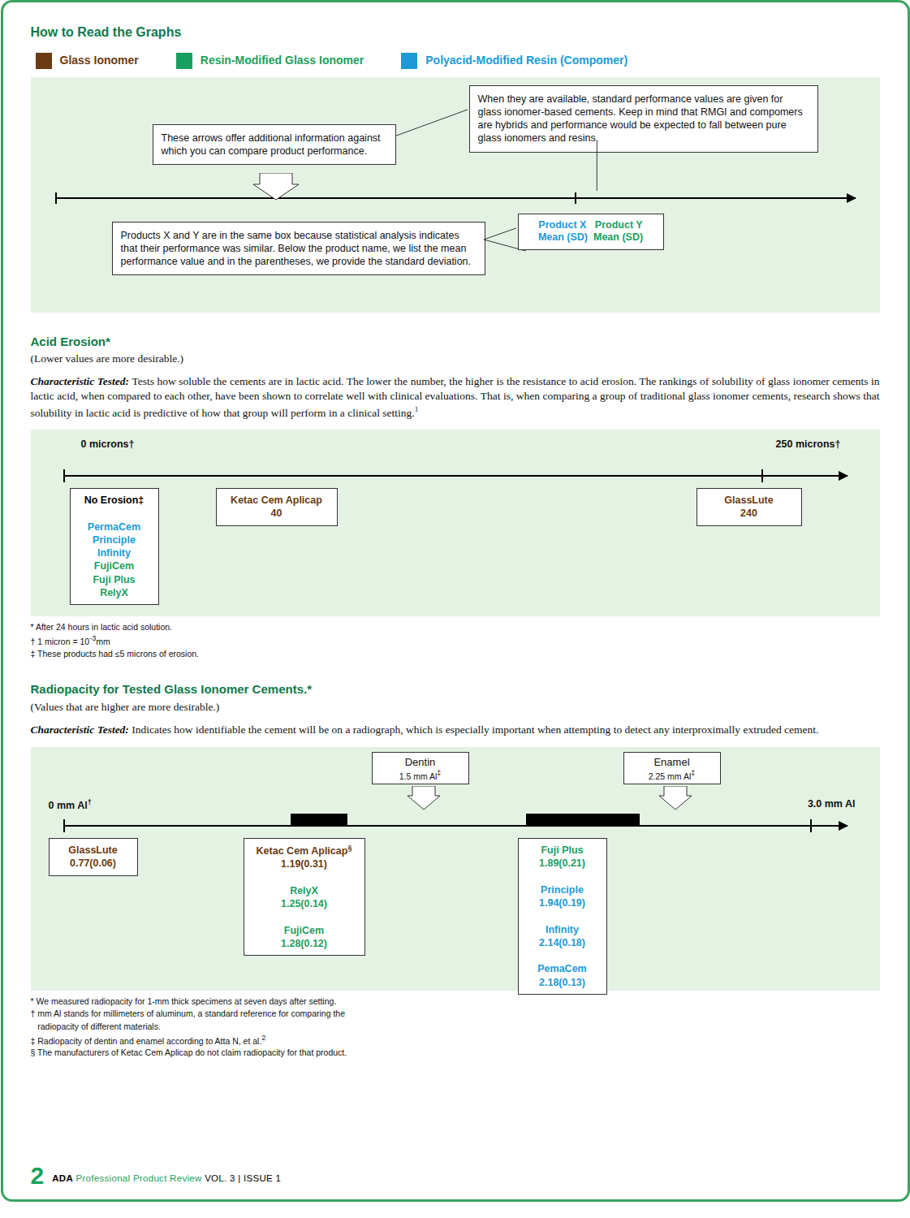How to Read the Graphs
Glass Ionomer
Resin-Modified Glass Ionomer
Polyacid-Modified Resin (Compomer)
These arrows offer additional information against which you can compare product performance.
When they are available, standard performance values are given for glass ionomer-based cements. Keep in mind that RMGI and compomers are hybrids and performance would be expected to fall between pure glass ionomers and resins.
Products X and Y are in the same box because statistical analysis indicates that their performance was similar. Below the product name, we list the mean performance value and in the parentheses, we provide the standard deviation.
Product X Product Y
Mean (SD) Mean (SD)
Acid Erosion*
(Lower values are more desirable.)
Characteristic Tested: Tests how soluble the cements are in lactic acid. The lower the number, the higher is the resistance to acid erosion. The rankings of solubility of glass ionomer cements in lactic acid, when compared to each other, have been shown to correlate well with clinical evaluations. That is, when comparing a group of traditional glass ionomer cements, research shows that solubility in lactic acid is predictive of how that group will perform in a clinical setting.1
0 microns†
250 microns†
No Erosion‡
PermaCem
Principle
Infinity
FujiCem
Fuji Plus
RelyX
Ketac Cem Aplicap
40
GlassLute
240
* After 24 hours in lactic acid solution.
† 1 micron = 10-3mm
‡ These products had ≤5 microns of erosion.
Radiopacity for Tested Glass Ionomer Cements.*
(Values that are higher are more desirable.)
Characteristic Tested: Indicates how identifiable the cement will be on a radiograph, which is especially important when attempting to detect any interproximally extruded cement.
Dentin
1.5 mm Al‡
Enamel
2.25 mm Al‡
0 mm Al†
3.0 mm Al
GlassLute
0.77(0.06)
Ketac Cem Aplicap§
1.19(0.31)
RelyX
1.25(0.14)
FujiCem
1.28(0.12)
Fuji Plus
1.89(0.21)
Principle
1.94(0.19)
Infinity
2.14(0.18)
PemaCem
2.18(0.13)
* We measured radiopacity for 1-mm thick specimens at seven days after setting.
† mm Al stands for millimeters of aluminum, a standard reference for comparing the
radiopacity of different materials.
‡ Radiopacity of dentin and enamel according to Atta N, et al.2
§ The manufacturers of Ketac Cem Aplicap do not claim radiopacity for that product.
2
ADA Professional Product Review VOL. 3 | ISSUE 1